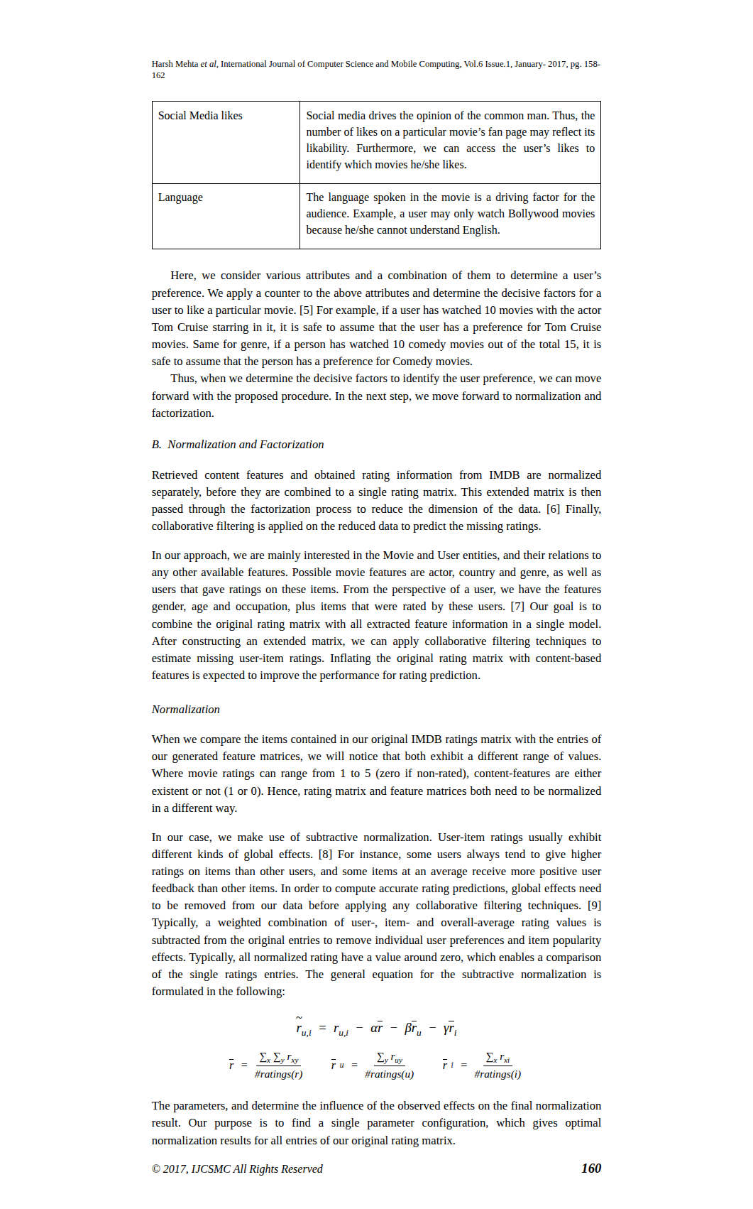Harsh Mehta et al, International Journal of Computer Science and Mobile Computing, Vol.6 Issue.1, January- 2017, pg. 158-162
| Social Media likes | Social media drives the opinion of the common man. Thus, the number of likes on a particular movie’s fan page may reflect its likability. Furthermore, we can access the user’s likes to identify which movies he/she likes. |
| Language | The language spoken in the movie is a driving factor for the audience. Example, a user may only watch Bollywood movies because he/she cannot understand English. |
Here, we consider various attributes and a combination of them to determine a user’s preference. We apply a counter to the above attributes and determine the decisive factors for a user to like a particular movie. [5] For example, if a user has watched 10 movies with the actor Tom Cruise starring in it, it is safe to assume that the user has a preference for Tom Cruise movies. Same for genre, if a person has watched 10 comedy movies out of the total 15, it is safe to assume that the person has a preference for Comedy movies.
Thus, when we determine the decisive factors to identify the user preference, we can move forward with the proposed procedure. In the next step, we move forward to normalization and factorization.
B. Normalization and Factorization
Retrieved content features and obtained rating information from IMDB are normalized separately, before they are combined to a single rating matrix. This extended matrix is then passed through the factorization process to reduce the dimension of the data. [6] Finally, collaborative filtering is applied on the reduced data to predict the missing ratings.
In our approach, we are mainly interested in the Movie and User entities, and their relations to any other available features. Possible movie features are actor, country and genre, as well as users that gave ratings on these items. From the perspective of a user, we have the features gender, age and occupation, plus items that were rated by these users. [7] Our goal is to combine the original rating matrix with all extracted feature information in a single model. After constructing an extended matrix, we can apply collaborative filtering techniques to estimate missing user-item ratings. Inflating the original rating matrix with content-based features is expected to improve the performance for rating prediction.
Normalization
When we compare the items contained in our original IMDB ratings matrix with the entries of our generated feature matrices, we will notice that both exhibit a different range of values. Where movie ratings can range from 1 to 5 (zero if non-rated), content-features are either existent or not (1 or 0). Hence, rating matrix and feature matrices both need to be normalized in a different way.
In our case, we make use of subtractive normalization. User-item ratings usually exhibit different kinds of global effects. [8] For instance, some users always tend to give higher ratings on items than other users, and some items at an average receive more positive user feedback than other items. In order to compute accurate rating predictions, global effects need to be removed from our data before applying any collaborative filtering techniques. [9] Typically, a weighted combination of user-, item- and overall-average rating values is subtracted from the original entries to remove individual user preferences and item popularity effects. Typically, all normalized rating have a value around zero, which enables a comparison of the single ratings entries. The general equation for the subtractive normalization is formulated in the following:
~r u,i = ru,i − αr − βru − γri
r = ∑x ∑y rxy #ratings(r) ru = ∑y ruy #ratings(u) ri = ∑x rxi #ratings(i)
The parameters, and determine the influence of the observed effects on the final normalization result. Our purpose is to find a single parameter configuration, which gives optimal normalization results for all entries of our original rating matrix.
© 2017, IJCSMC All Rights Reserved 160